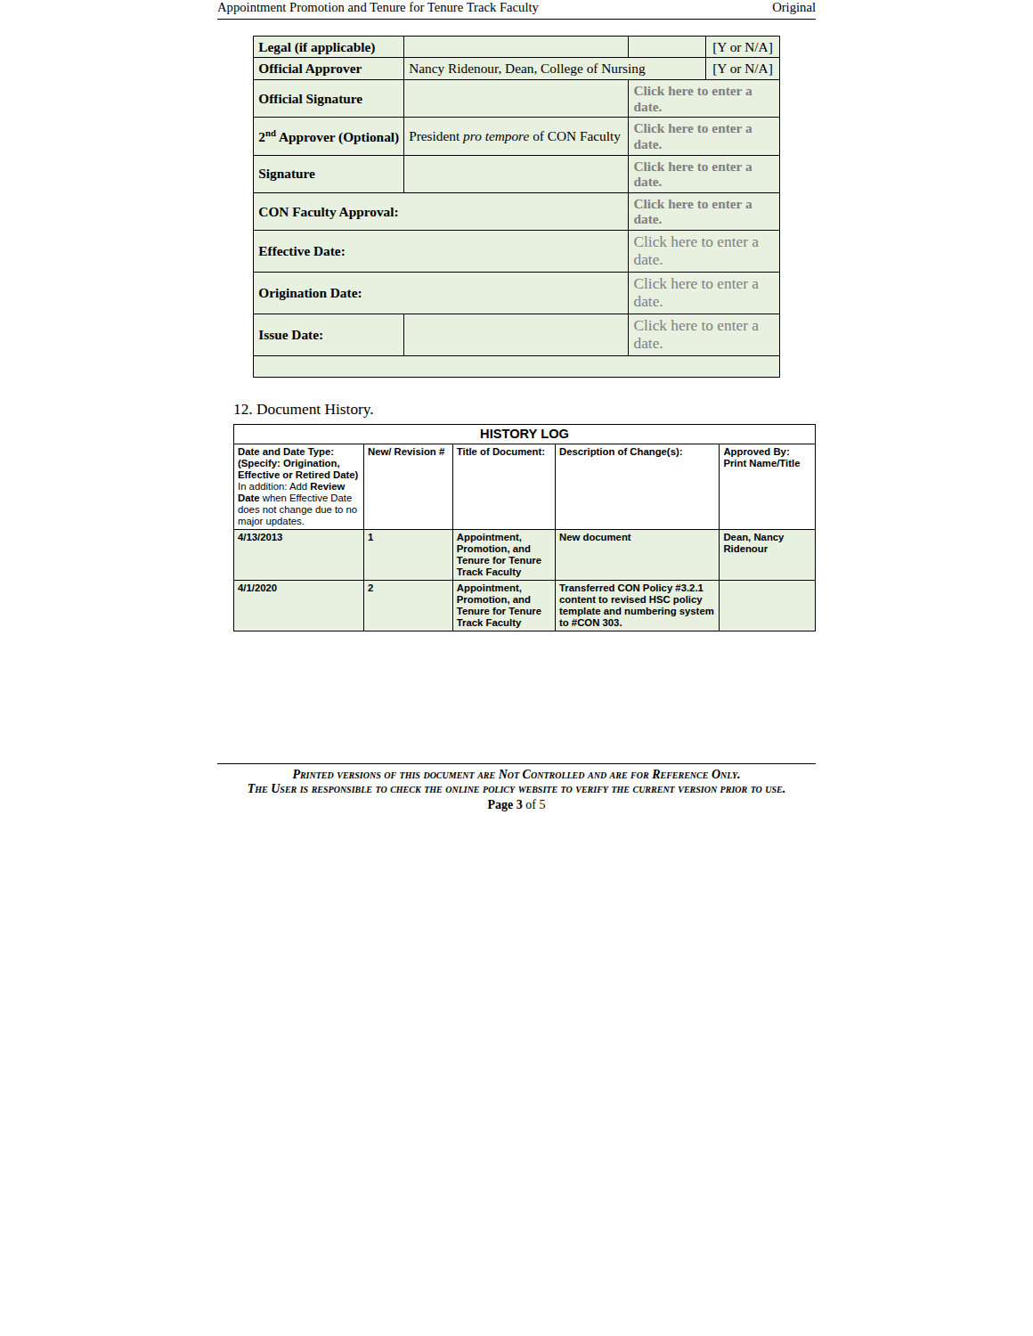Appointment Promotion and Tenure for Tenure Track Faculty Original
| Legal (if applicable) | | | [Y or N/A] |
| Official Approver | Nancy Ridenour, Dean, College of Nursing | [Y or N/A] |
| Official Signature | | Click here to enter a date. |
| 2 nd Approver (Optional) | President pro tempore of CON Faculty | Click here to enter a date. |
| Signature | | Click here to enter a date. |
| CON Faculty Approval: | Click here to enter a date. |
| Effective Date: | Click here to enter a date. |
| Origination Date: | Click here to enter a date. |
| Issue Date: | | Click here to enter a date. |
12. Document History.
| HISTORY LOG |
| --- |
| Date and Date Type: (Specify: Origination, Effective or Retired Date) In addition: Add Review Date when Effective Date does not change due to no major updates. | New/ Revision # | Title of Document: | Description of Change(s): | Approved By: Print Name/Title |
| 4/13/2013 | 1 | Appointment, Promotion, and Tenure for Tenure Track Faculty | New document | Dean, Nancy Ridenour |
| 4/1/2020 | 2 | Appointment, Promotion, and Tenure for Tenure Track Faculty | Transferred CON Policy #3.2.1 content to revised HSC policy template and numbering system to #CON 303. | |
Printed versions of this document are Not Controlled and are for Reference Only.
The User is responsible to check the online policy website to verify the current version prior to use.
Page 3 of 5